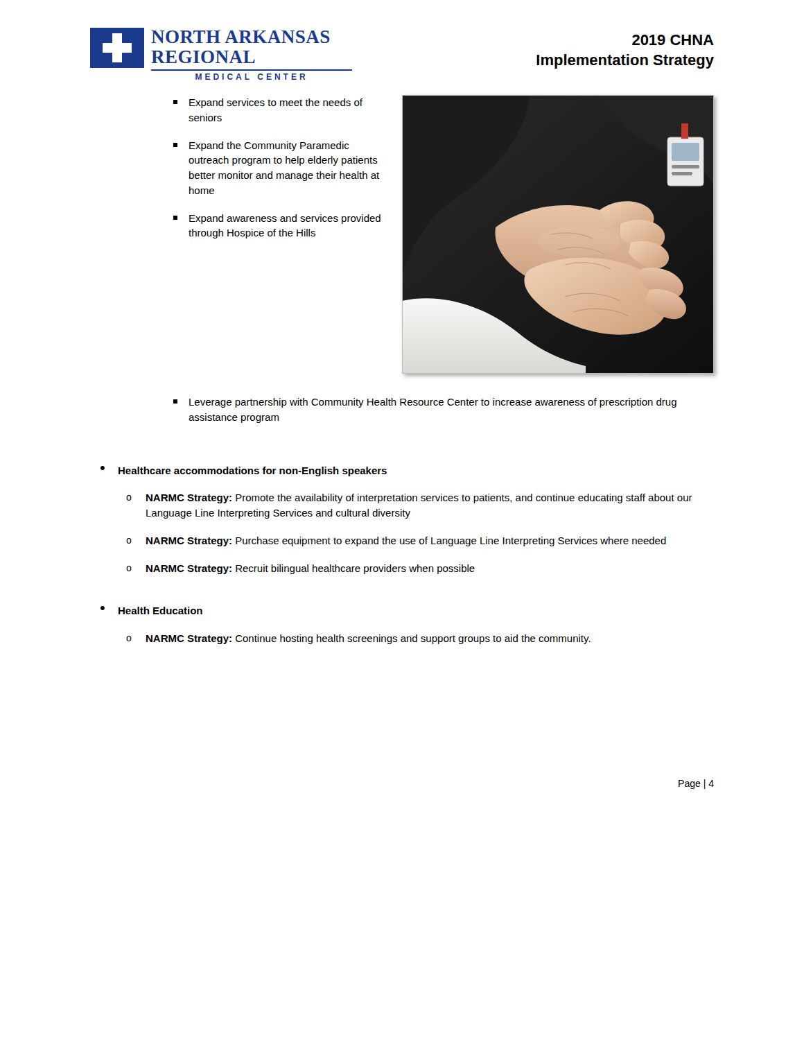NORTH ARKANSAS
REGIONAL
MEDICAL CENTER
2019 CHNA
Implementation Strategy
Expand services to meet the needs of seniors
Expand the Community Paramedic outreach program to help elderly patients better monitor and manage their health at home
Expand awareness and services provided through Hospice of the Hills
Leverage partnership with Community Health Resource Center to increase awareness of prescription drug assistance program
Healthcare accommodations for non-English speakers
NARMC Strategy: Promote the availability of interpretation services to patients, and continue educating staff about our Language Line Interpreting Services and cultural diversity
NARMC Strategy: Purchase equipment to expand the use of Language Line Interpreting Services where needed
NARMC Strategy: Recruit bilingual healthcare providers when possible
Health Education
NARMC Strategy: Continue hosting health screenings and support groups to aid the community.
Page | 4